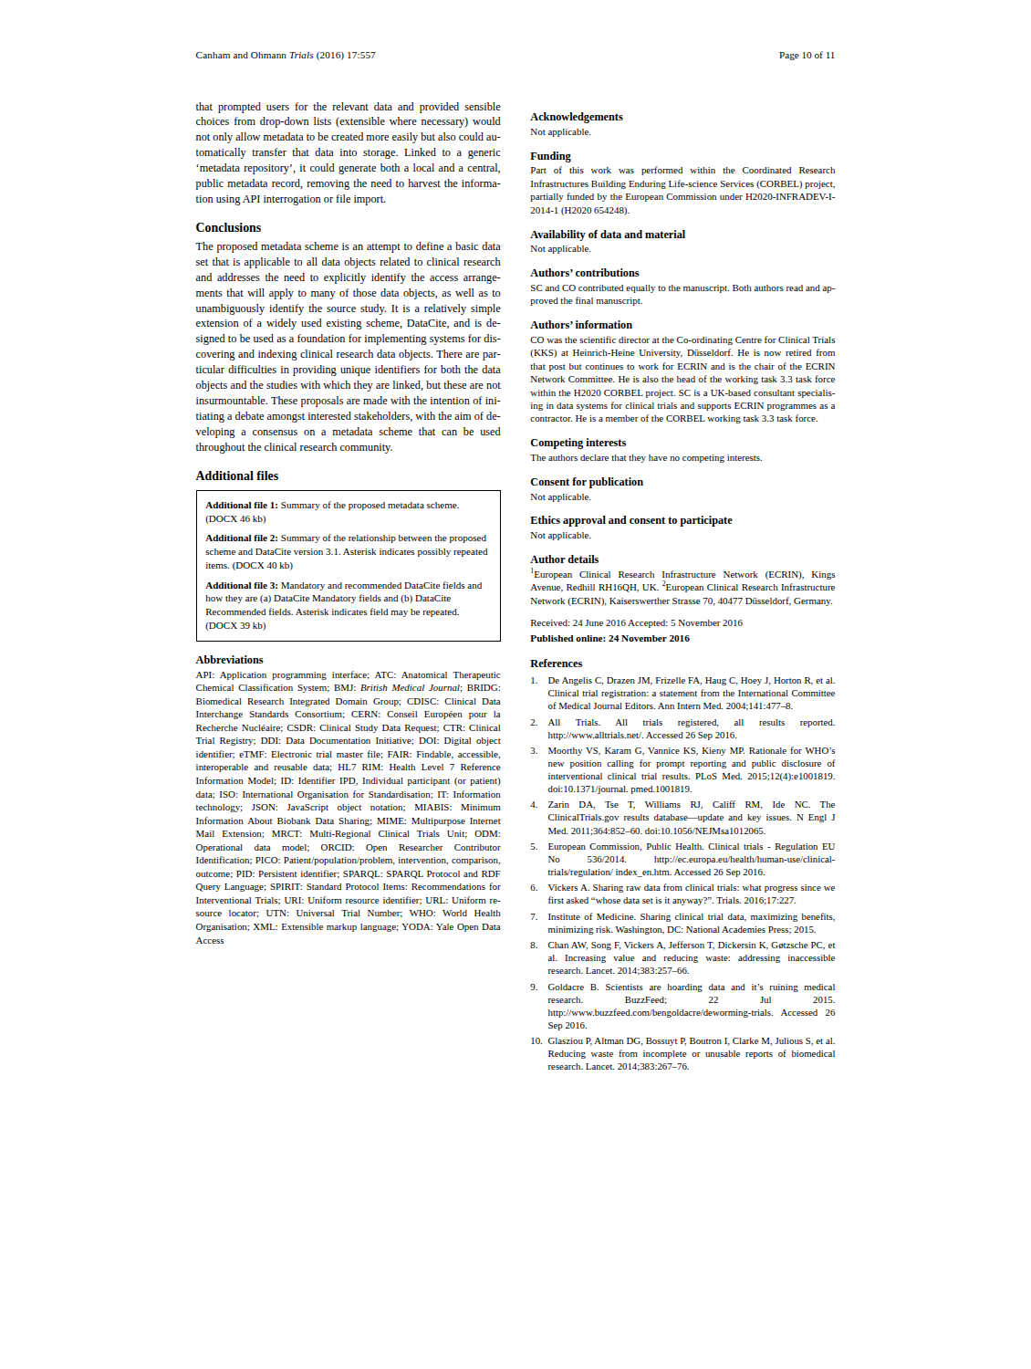Canham and Ohmann Trials (2016) 17:557
Page 10 of 11
that prompted users for the relevant data and provided sensible choices from drop-down lists (extensible where necessary) would not only allow metadata to be created more easily but also could automatically transfer that data into storage. Linked to a generic ‘metadata repository’, it could generate both a local and a central, public metadata record, removing the need to harvest the information using API interrogation or file import.
Conclusions
The proposed metadata scheme is an attempt to define a basic data set that is applicable to all data objects related to clinical research and addresses the need to explicitly identify the access arrangements that will apply to many of those data objects, as well as to unambiguously identify the source study. It is a relatively simple extension of a widely used existing scheme, DataCite, and is designed to be used as a foundation for implementing systems for discovering and indexing clinical research data objects. There are particular difficulties in providing unique identifiers for both the data objects and the studies with which they are linked, but these are not insurmountable. These proposals are made with the intention of initiating a debate amongst interested stakeholders, with the aim of developing a consensus on a metadata scheme that can be used throughout the clinical research community.
Additional files
Additional file 1: Summary of the proposed metadata scheme. (DOCX 46 kb)
Additional file 2: Summary of the relationship between the proposed scheme and DataCite version 3.1. Asterisk indicates possibly repeated items. (DOCX 40 kb)
Additional file 3: Mandatory and recommended DataCite fields and how they are (a) DataCite Mandatory fields and (b) DataCite Recommended fields. Asterisk indicates field may be repeated. (DOCX 39 kb)
Abbreviations
API: Application programming interface; ATC: Anatomical Therapeutic Chemical Classification System; BMJ: British Medical Journal; BRIDG: Biomedical Research Integrated Domain Group; CDISC: Clinical Data Interchange Standards Consortium; CERN: Conseil Européen pour la Recherche Nucléaire; CSDR: Clinical Study Data Request; CTR: Clinical Trial Registry; DDI: Data Documentation Initiative; DOI: Digital object identifier; eTMF: Electronic trial master file; FAIR: Findable, accessible, interoperable and reusable data; HL7 RIM: Health Level 7 Reference Information Model; ID: Identifier IPD, Individual participant (or patient) data; ISO: International Organisation for Standardisation; IT: Information technology; JSON: JavaScript object notation; MIABIS: Minimum Information About Biobank Data Sharing; MIME: Multipurpose Internet Mail Extension; MRCT: Multi-Regional Clinical Trials Unit; ODM: Operational data model; ORCID: Open Researcher Contributor Identification; PICO: Patient/population/problem, intervention, comparison, outcome; PID: Persistent identifier; SPARQL: SPARQL Protocol and RDF Query Language; SPIRIT: Standard Protocol Items: Recommendations for Interventional Trials; URI: Uniform resource identifier; URL: Uniform resource locator; UTN: Universal Trial Number; WHO: World Health Organisation; XML: Extensible markup language; YODA: Yale Open Data Access
Acknowledgements
Not applicable.
Funding
Part of this work was performed within the Coordinated Research Infrastructures Building Enduring Life-science Services (CORBEL) project, partially funded by the European Commission under H2020-INFRADEV-I-2014-1 (H2020 654248).
Availability of data and material
Not applicable.
Authors’ contributions
SC and CO contributed equally to the manuscript. Both authors read and approved the final manuscript.
Authors’ information
CO was the scientific director at the Co-ordinating Centre for Clinical Trials (KKS) at Heinrich-Heine University, Düsseldorf. He is now retired from that post but continues to work for ECRIN and is the chair of the ECRIN Network Committee. He is also the head of the working task 3.3 task force within the H2020 CORBEL project. SC is a UK-based consultant specialising in data systems for clinical trials and supports ECRIN programmes as a contractor. He is a member of the CORBEL working task 3.3 task force.
Competing interests
The authors declare that they have no competing interests.
Consent for publication
Not applicable.
Ethics approval and consent to participate
Not applicable.
Author details
1European Clinical Research Infrastructure Network (ECRIN), Kings Avenue, Redhill RH16QH, UK. 2European Clinical Research Infrastructure Network (ECRIN), Kaiserswerther Strasse 70, 40477 Düsseldorf, Germany.
Received: 24 June 2016 Accepted: 5 November 2016
Published online: 24 November 2016
References
1. De Angelis C, Drazen JM, Frizelle FA, Haug C, Hoey J, Horton R, et al. Clinical trial registration: a statement from the International Committee of Medical Journal Editors. Ann Intern Med. 2004;141:477–8.
2. All Trials. All trials registered, all results reported. http://www.alltrials.net/. Accessed 26 Sep 2016.
3. Moorthy VS, Karam G, Vannice KS, Kieny MP. Rationale for WHO’s new position calling for prompt reporting and public disclosure of interventional clinical trial results. PLoS Med. 2015;12(4):e1001819. doi:10.1371/journal. pmed.1001819.
4. Zarin DA, Tse T, Williams RJ, Califf RM, Ide NC. The ClinicalTrials.gov results database—update and key issues. N Engl J Med. 2011;364:852–60. doi:10.1056/NEJMsa1012065.
5. European Commission, Public Health. Clinical trials - Regulation EU No 536/2014. http://ec.europa.eu/health/human-use/clinical-trials/regulation/ index_en.htm. Accessed 26 Sep 2016.
6. Vickers A. Sharing raw data from clinical trials: what progress since we first asked “whose data set is it anyway?”. Trials. 2016;17:227.
7. Institute of Medicine. Sharing clinical trial data, maximizing benefits, minimizing risk. Washington, DC: National Academies Press; 2015.
8. Chan AW, Song F, Vickers A, Jefferson T, Dickersin K, Gøtzsche PC, et al. Increasing value and reducing waste: addressing inaccessible research. Lancet. 2014;383:257–66.
9. Goldacre B. Scientists are hoarding data and it’s ruining medical research. BuzzFeed; 22 Jul 2015. http://www.buzzfeed.com/bengoldacre/deworming-trials. Accessed 26 Sep 2016.
10. Glasziou P, Altman DG, Bossuyt P, Boutron I, Clarke M, Julious S, et al. Reducing waste from incomplete or unusable reports of biomedical research. Lancet. 2014;383:267–76.